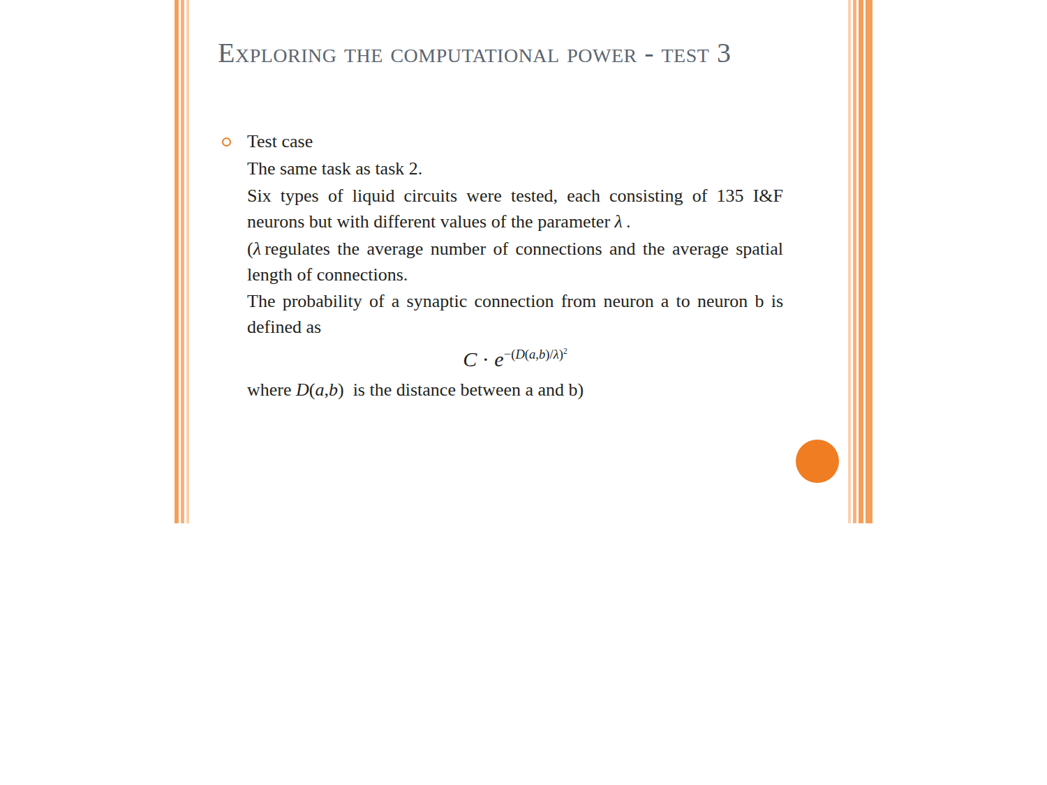Exploring the computational power - test 3
Test case
The same task as task 2.
Six types of liquid circuits were tested, each consisting of 135 I&F neurons but with different values of the parameter λ .
(λ regulates the average number of connections and the average spatial length of connections.
The probability of a synaptic connection from neuron a to neuron b is defined as
C · e−(D(a,b)/λ)2
where D(a,b) is the distance between a and b)